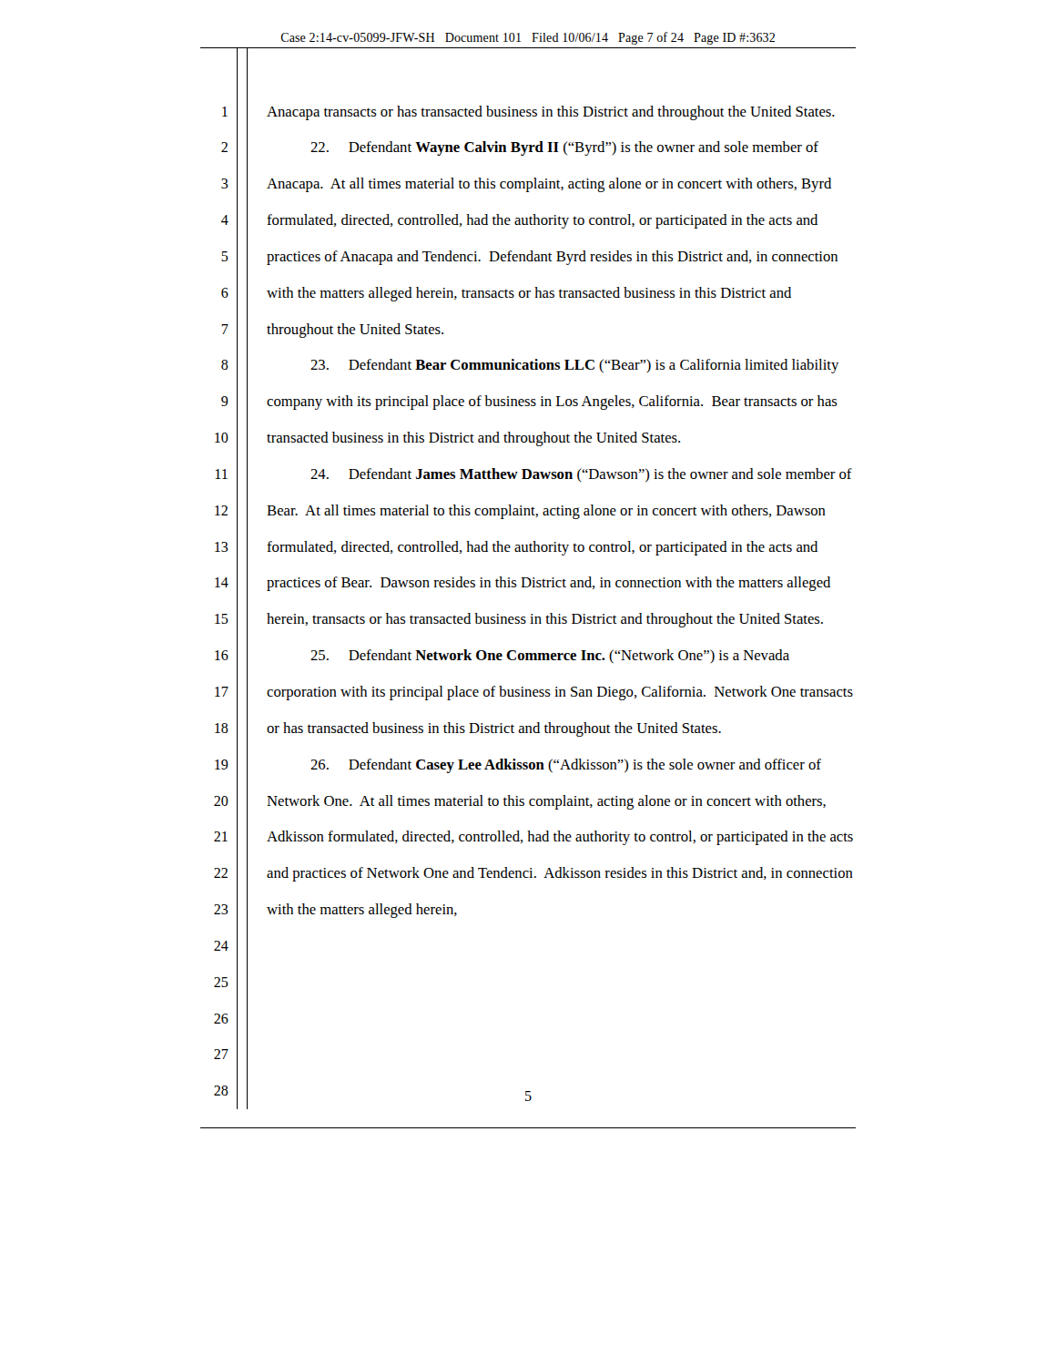Case 2:14-cv-05099-JFW-SH Document 101 Filed 10/06/14 Page 7 of 24 Page ID #:3632
1
2
3
4
5
6
7
8
9
10
11
12
13
14
15
16
17
18
19
20
21
22
23
24
25
26
27
28
Anacapa transacts or has transacted business in this District and throughout the United States.
22. Defendant Wayne Calvin Byrd II (“Byrd”) is the owner and sole member of Anacapa. At all times material to this complaint, acting alone or in concert with others, Byrd formulated, directed, controlled, had the authority to control, or participated in the acts and practices of Anacapa and Tendenci. Defendant Byrd resides in this District and, in connection with the matters alleged herein, transacts or has transacted business in this District and throughout the United States.
23. Defendant Bear Communications LLC (“Bear”) is a California limited liability company with its principal place of business in Los Angeles, California. Bear transacts or has transacted business in this District and throughout the United States.
24. Defendant James Matthew Dawson (“Dawson”) is the owner and sole member of Bear. At all times material to this complaint, acting alone or in concert with others, Dawson formulated, directed, controlled, had the authority to control, or participated in the acts and practices of Bear. Dawson resides in this District and, in connection with the matters alleged herein, transacts or has transacted business in this District and throughout the United States.
25. Defendant Network One Commerce Inc. (“Network One”) is a Nevada corporation with its principal place of business in San Diego, California. Network One transacts or has transacted business in this District and throughout the United States.
26. Defendant Casey Lee Adkisson (“Adkisson”) is the sole owner and officer of Network One. At all times material to this complaint, acting alone or in concert with others, Adkisson formulated, directed, controlled, had the authority to control, or participated in the acts and practices of Network One and Tendenci. Adkisson resides in this District and, in connection with the matters alleged herein,
5